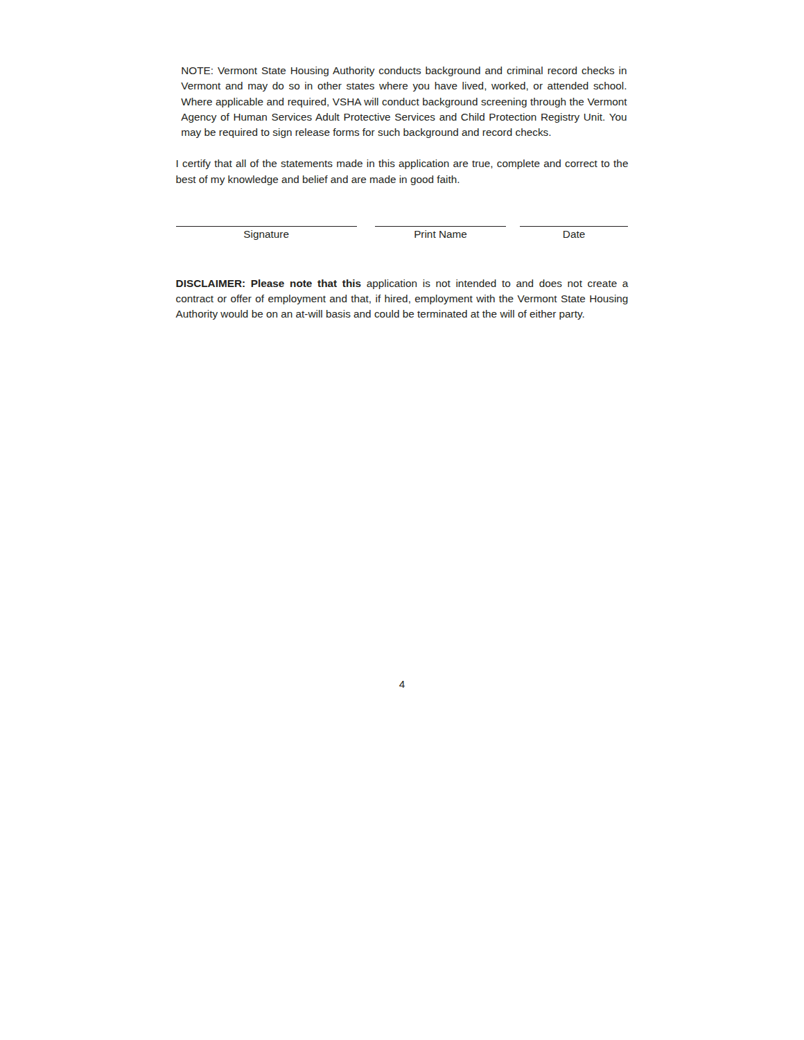NOTE: Vermont State Housing Authority conducts background and criminal record checks in Vermont and may do so in other states where you have lived, worked, or attended school. Where applicable and required, VSHA will conduct background screening through the Vermont Agency of Human Services Adult Protective Services and Child Protection Registry Unit. You may be required to sign release forms for such background and record checks.
I certify that all of the statements made in this application are true, complete and correct to the best of my knowledge and belief and are made in good faith.
| Signature | | Print Name | | Date |
DISCLAIMER: Please note that this application is not intended to and does not create a contract or offer of employment and that, if hired, employment with the Vermont State Housing Authority would be on an at-will basis and could be terminated at the will of either party.
4